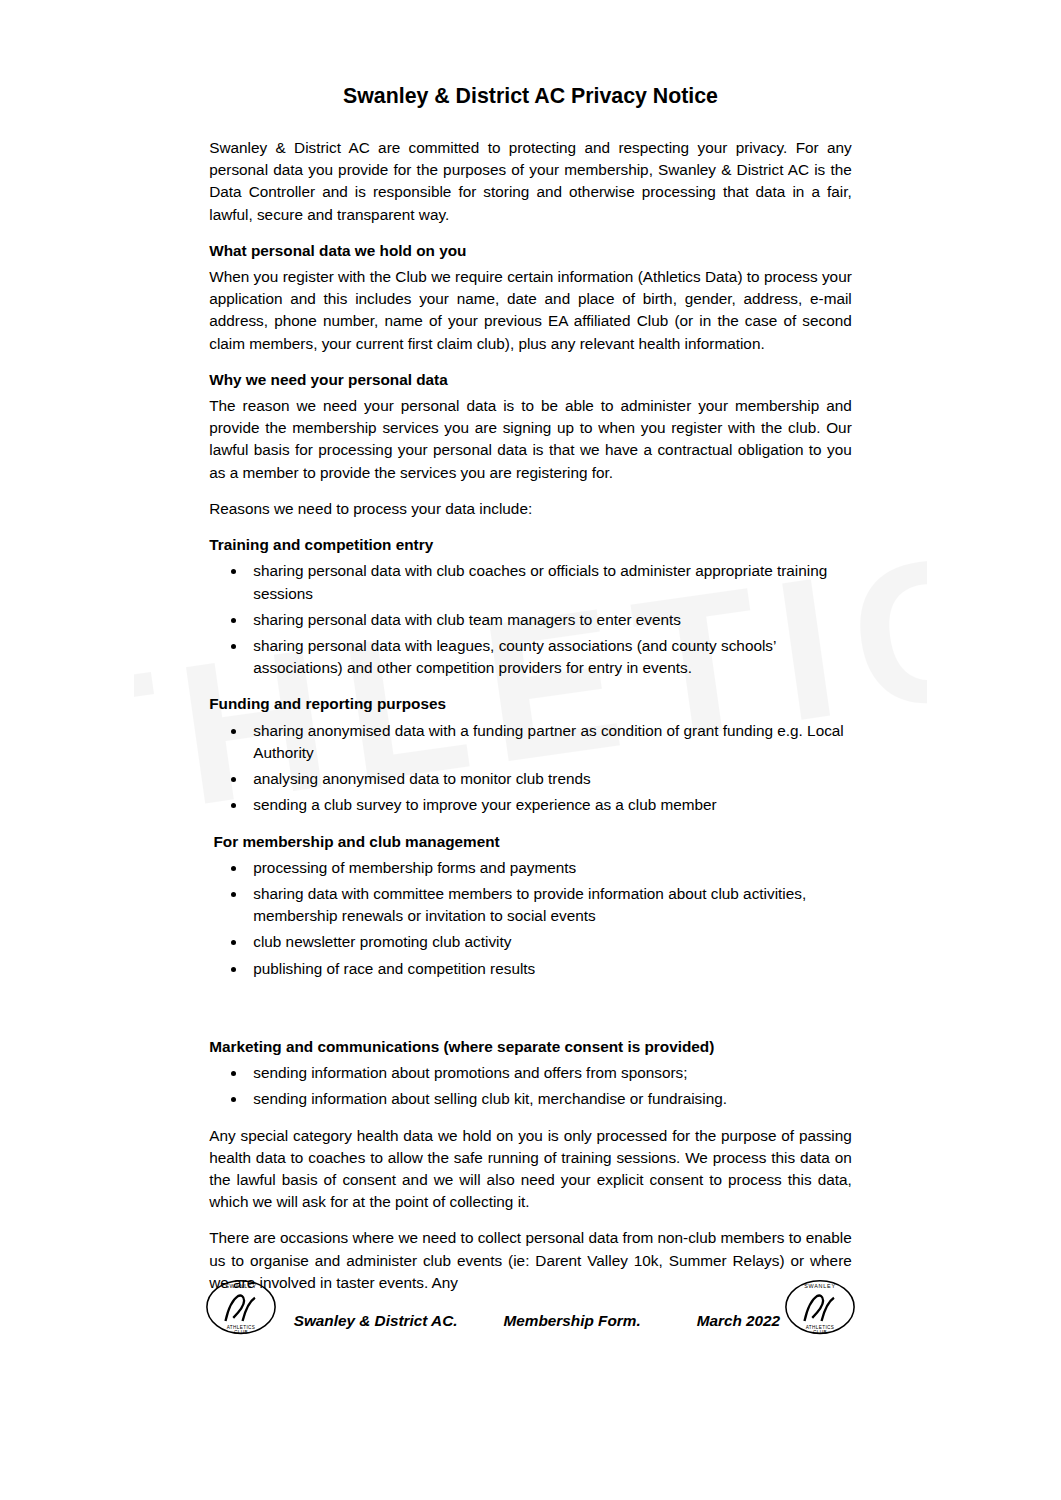ATHLETICS
Swanley & District AC Privacy Notice
Swanley & District AC are committed to protecting and respecting your privacy. For any personal data you provide for the purposes of your membership, Swanley & District AC is the Data Controller and is responsible for storing and otherwise processing that data in a fair, lawful, secure and transparent way.
What personal data we hold on you
When you register with the Club we require certain information (Athletics Data) to process your application and this includes your name, date and place of birth, gender, address, e-mail address, phone number, name of your previous EA affiliated Club (or in the case of second claim members, your current first claim club), plus any relevant health information.
Why we need your personal data
The reason we need your personal data is to be able to administer your membership and provide the membership services you are signing up to when you register with the club. Our lawful basis for processing your personal data is that we have a contractual obligation to you as a member to provide the services you are registering for.
Reasons we need to process your data include:
Training and competition entry
sharing personal data with club coaches or officials to administer appropriate training sessions
sharing personal data with club team managers to enter events
sharing personal data with leagues, county associations (and county schools’ associations) and other competition providers for entry in events.
Funding and reporting purposes
sharing anonymised data with a funding partner as condition of grant funding e.g. Local Authority
analysing anonymised data to monitor club trends
sending a club survey to improve your experience as a club member
For membership and club management
processing of membership forms and payments
sharing data with committee members to provide information about club activities, membership renewals or invitation to social events
club newsletter promoting club activity
publishing of race and competition results
Marketing and communications (where separate consent is provided)
sending information about promotions and offers from sponsors;
sending information about selling club kit, merchandise or fundraising.
Any special category health data we hold on you is only processed for the purpose of passing health data to coaches to allow the safe running of training sessions. We process this data on the lawful basis of consent and we will also need your explicit consent to process this data, which we will ask for at the point of collecting it.
There are occasions where we need to collect personal data from non-club members to enable us to organise and administer club events (ie: Darent Valley 10k, Summer Relays) or where we are involved in taster events. Any
SWANLEY ATHLETICS CLUB
Swanley & District AC. Membership Form. March 2022
SWANLEY ATHLETICS CLUB